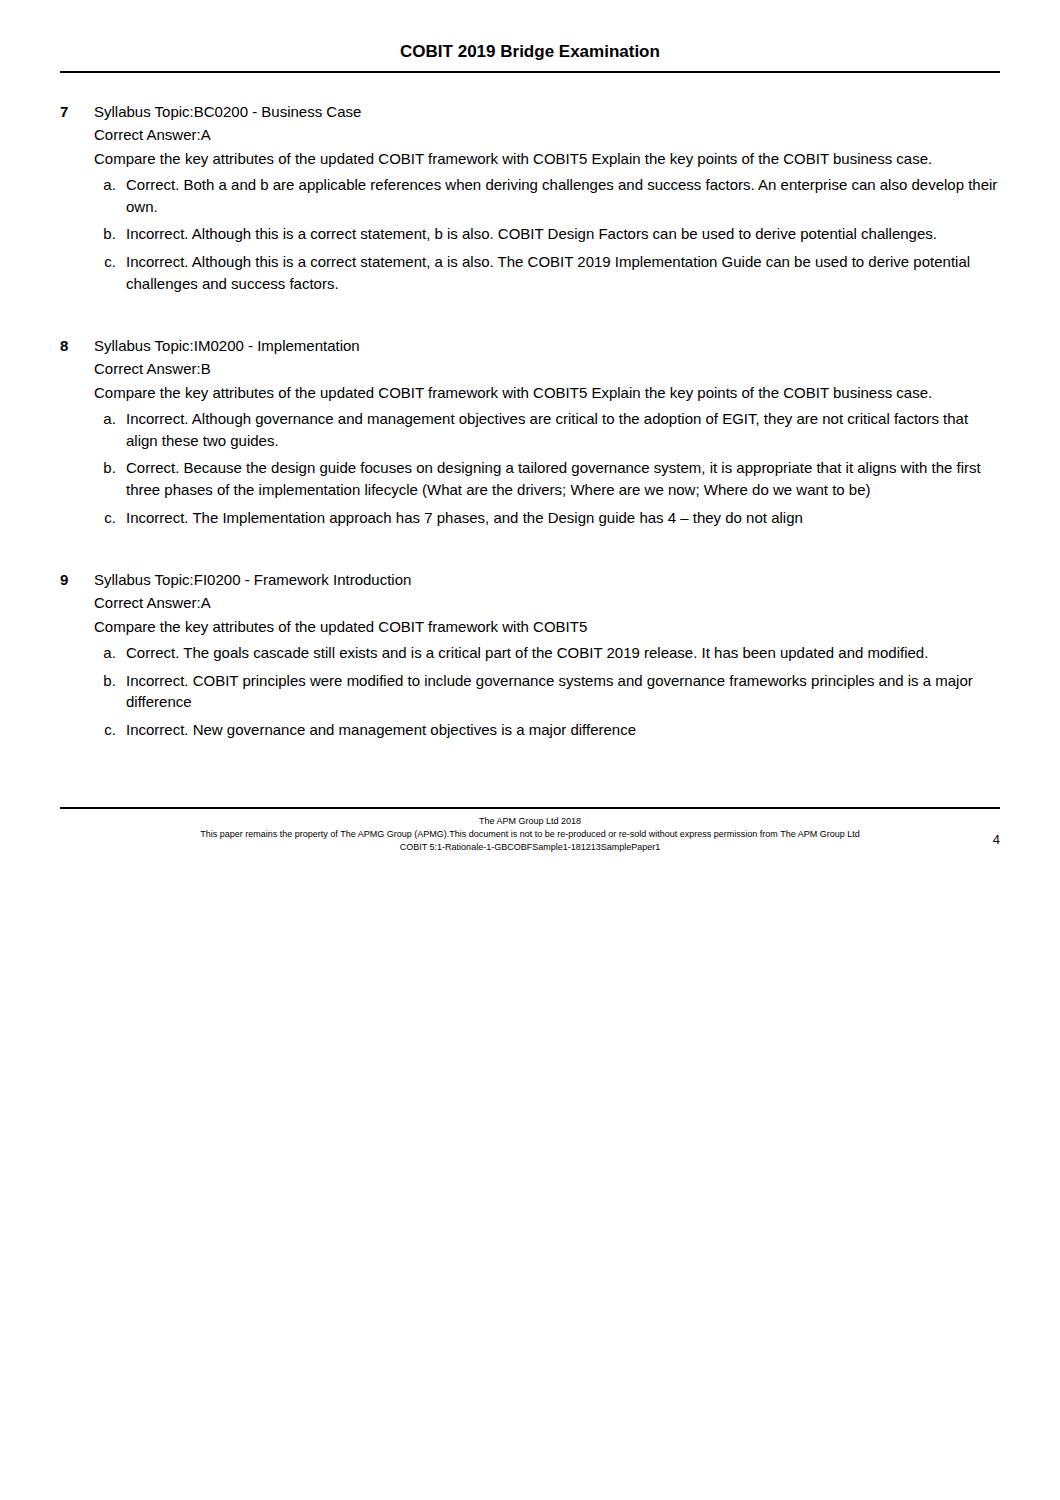COBIT 2019 Bridge Examination
7
Syllabus Topic:BC0200 - Business Case
Correct Answer:A
Compare the key attributes of the updated COBIT framework with COBIT5 Explain the key points of the COBIT business case.
Correct. Both a and b are applicable references when deriving challenges and success factors. An enterprise can also develop their own.
Incorrect. Although this is a correct statement, b is also. COBIT Design Factors can be used to derive potential challenges.
Incorrect. Although this is a correct statement, a is also. The COBIT 2019 Implementation Guide can be used to derive potential challenges and success factors.
8
Syllabus Topic:IM0200 - Implementation
Correct Answer:B
Compare the key attributes of the updated COBIT framework with COBIT5 Explain the key points of the COBIT business case.
Incorrect. Although governance and management objectives are critical to the adoption of EGIT, they are not critical factors that align these two guides.
Correct. Because the design guide focuses on designing a tailored governance system, it is appropriate that it aligns with the first three phases of the implementation lifecycle (What are the drivers; Where are we now; Where do we want to be)
Incorrect. The Implementation approach has 7 phases, and the Design guide has 4 – they do not align
9
Syllabus Topic:FI0200 - Framework Introduction
Correct Answer:A
Compare the key attributes of the updated COBIT framework with COBIT5
Correct. The goals cascade still exists and is a critical part of the COBIT 2019 release. It has been updated and modified.
Incorrect. COBIT principles were modified to include governance systems and governance frameworks principles and is a major difference
Incorrect. New governance and management objectives is a major difference
The APM Group Ltd 2018
This paper remains the property of The APMG Group (APMG).This document is not to be re-produced or re-sold without express permission from The APM Group Ltd
COBIT 5:1-Rationale-1-GBCOBFSample1-181213SamplePaper1 4